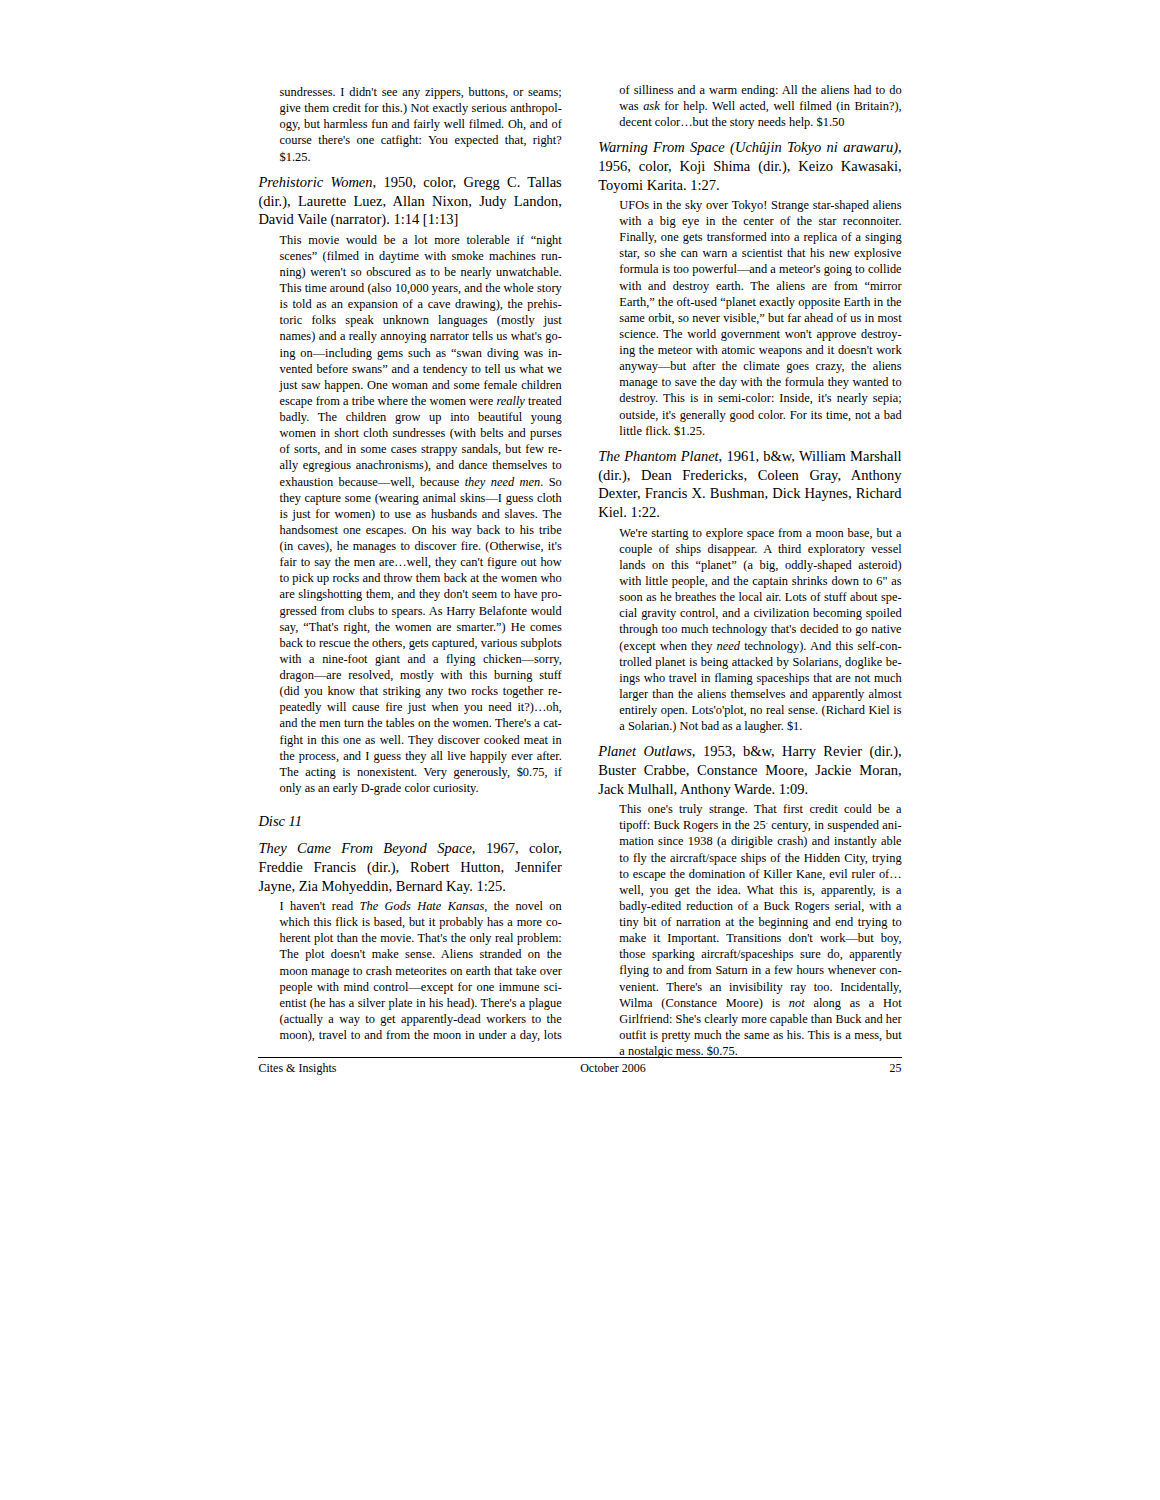sundresses. I didn't see any zippers, buttons, or seams; give them credit for this.) Not exactly serious anthropology, but harmless fun and fairly well filmed. Oh, and of course there's one catfight: You expected that, right? $1.25.
Prehistoric Women, 1950, color, Gregg C. Tallas (dir.), Laurette Luez, Allan Nixon, Judy Landon, David Vaile (narrator). 1:14 [1:13]
This movie would be a lot more tolerable if “night scenes” (filmed in daytime with smoke machines running) weren't so obscured as to be nearly unwatchable. This time around (also 10,000 years, and the whole story is told as an expansion of a cave drawing), the prehistoric folks speak unknown languages (mostly just names) and a really annoying narrator tells us what's going on—including gems such as “swan diving was invented before swans” and a tendency to tell us what we just saw happen. One woman and some female children escape from a tribe where the women were really treated badly. The children grow up into beautiful young women in short cloth sundresses (with belts and purses of sorts, and in some cases strappy sandals, but few really egregious anachronisms), and dance themselves to exhaustion because—well, because they need men. So they capture some (wearing animal skins—I guess cloth is just for women) to use as husbands and slaves. The handsomest one escapes. On his way back to his tribe (in caves), he manages to discover fire. (Otherwise, it's fair to say the men are…well, they can't figure out how to pick up rocks and throw them back at the women who are slingshotting them, and they don't seem to have progressed from clubs to spears. As Harry Belafonte would say, “That's right, the women are smarter.”) He comes back to rescue the others, gets captured, various subplots with a nine-foot giant and a flying chicken—sorry, dragon—are resolved, mostly with this burning stuff (did you know that striking any two rocks together repeatedly will cause fire just when you need it?)…oh, and the men turn the tables on the women. There's a catfight in this one as well. They discover cooked meat in the process, and I guess they all live happily ever after. The acting is nonexistent. Very generously, $0.75, if only as an early D-grade color curiosity.
Disc 11
They Came From Beyond Space, 1967, color, Freddie Francis (dir.), Robert Hutton, Jennifer Jayne, Zia Mohyeddin, Bernard Kay. 1:25.
I haven't read The Gods Hate Kansas, the novel on which this flick is based, but it probably has a more coherent plot than the movie. That's the only real problem: The plot doesn't make sense. Aliens stranded on the moon manage to crash meteorites on earth that take over people with mind control—except for one immune scientist (he has a silver plate in his head). There's a plague (actually a way to get apparently-dead workers to the moon), travel to and from the moon in under a day, lots of silliness and a warm ending: All the aliens had to do was ask for help. Well acted, well filmed (in Britain?), decent color…but the story needs help. $1.50
Warning From Space (Uchûjin Tokyo ni arawaru), 1956, color, Koji Shima (dir.), Keizo Kawasaki, Toyomi Karita. 1:27.
UFOs in the sky over Tokyo! Strange star-shaped aliens with a big eye in the center of the star reconnoiter. Finally, one gets transformed into a replica of a singing star, so she can warn a scientist that his new explosive formula is too powerful—and a meteor's going to collide with and destroy earth. The aliens are from “mirror Earth,” the oft-used “planet exactly opposite Earth in the same orbit, so never visible,” but far ahead of us in most science. The world government won't approve destroying the meteor with atomic weapons and it doesn't work anyway—but after the climate goes crazy, the aliens manage to save the day with the formula they wanted to destroy. This is in semi-color: Inside, it's nearly sepia; outside, it's generally good color. For its time, not a bad little flick. $1.25.
The Phantom Planet, 1961, b&w, William Marshall (dir.), Dean Fredericks, Coleen Gray, Anthony Dexter, Francis X. Bushman, Dick Haynes, Richard Kiel. 1:22.
We're starting to explore space from a moon base, but a couple of ships disappear. A third exploratory vessel lands on this “planet” (a big, oddly-shaped asteroid) with little people, and the captain shrinks down to 6" as soon as he breathes the local air. Lots of stuff about special gravity control, and a civilization becoming spoiled through too much technology that's decided to go native (except when they need technology). And this self-controlled planet is being attacked by Solarians, doglike beings who travel in flaming spaceships that are not much larger than the aliens themselves and apparently almost entirely open. Lots'o'plot, no real sense. (Richard Kiel is a Solarian.) Not bad as a laugher. $1.
Planet Outlaws, 1953, b&w, Harry Revier (dir.), Buster Crabbe, Constance Moore, Jackie Moran, Jack Mulhall, Anthony Warde. 1:09.
This one's truly strange. That first credit could be a tipoff: Buck Rogers in the 25. century, in suspended animation since 1938 (a dirigible crash) and instantly able to fly the aircraft/space ships of the Hidden City, trying to escape the domination of Killer Kane, evil ruler of…well, you get the idea. What this is, apparently, is a badly-edited reduction of a Buck Rogers serial, with a tiny bit of narration at the beginning and end trying to make it Important. Transitions don't work—but boy, those sparking aircraft/spaceships sure do, apparently flying to and from Saturn in a few hours whenever convenient. There's an invisibility ray too. Incidentally, Wilma (Constance Moore) is not along as a Hot Girlfriend: She's clearly more capable than Buck and her outfit is pretty much the same as his. This is a mess, but a nostalgic mess. $0.75.
Cites & Insights
October 2006
25